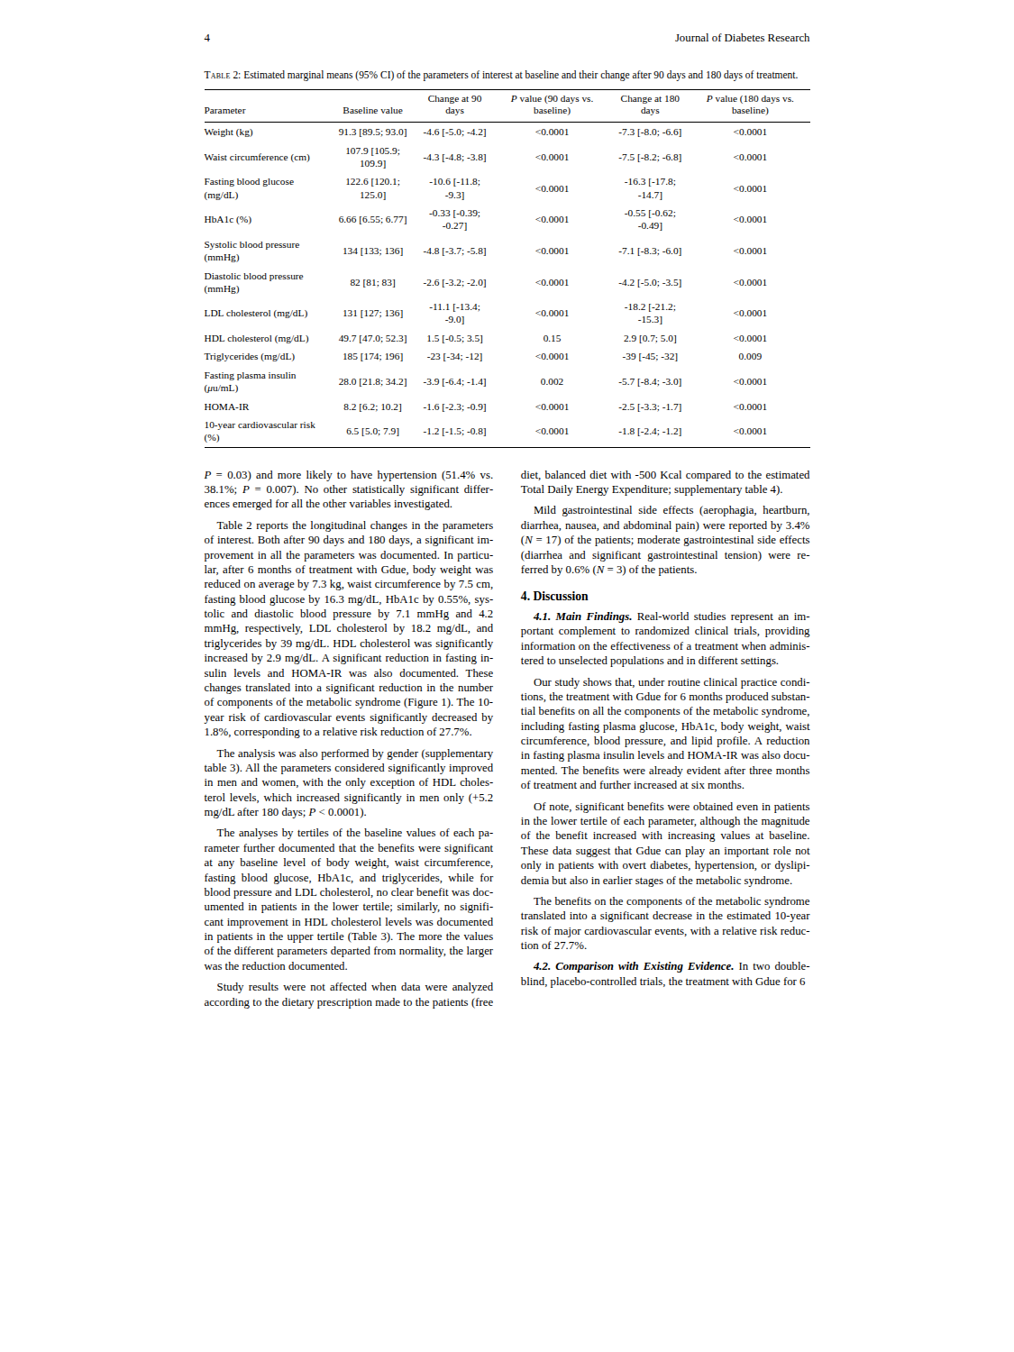4 Journal of Diabetes Research
Table 2: Estimated marginal means (95% CI) of the parameters of interest at baseline and their change after 90 days and 180 days of treatment.
| Parameter | Baseline value | Change at 90 days | P value (90 days vs. baseline) | Change at 180 days | P value (180 days vs. baseline) |
| --- | --- | --- | --- | --- | --- |
| Weight (kg) | 91.3 [89.5; 93.0] | -4.6 [-5.0; -4.2] | <0.0001 | -7.3 [-8.0; -6.6] | <0.0001 |
| Waist circumference (cm) | 107.9 [105.9; 109.9] | -4.3 [-4.8; -3.8] | <0.0001 | -7.5 [-8.2; -6.8] | <0.0001 |
| Fasting blood glucose (mg/dL) | 122.6 [120.1; 125.0] | -10.6 [-11.8; -9.3] | <0.0001 | -16.3 [-17.8; -14.7] | <0.0001 |
| HbA1c (%) | 6.66 [6.55; 6.77] | -0.33 [-0.39; -0.27] | <0.0001 | -0.55 [-0.62; -0.49] | <0.0001 |
| Systolic blood pressure (mmHg) | 134 [133; 136] | -4.8 [-3.7; -5.8] | <0.0001 | -7.1 [-8.3; -6.0] | <0.0001 |
| Diastolic blood pressure (mmHg) | 82 [81; 83] | -2.6 [-3.2; -2.0] | <0.0001 | -4.2 [-5.0; -3.5] | <0.0001 |
| LDL cholesterol (mg/dL) | 131 [127; 136] | -11.1 [-13.4; -9.0] | <0.0001 | -18.2 [-21.2; -15.3] | <0.0001 |
| HDL cholesterol (mg/dL) | 49.7 [47.0; 52.3] | 1.5 [-0.5; 3.5] | 0.15 | 2.9 [0.7; 5.0] | <0.0001 |
| Triglycerides (mg/dL) | 185 [174; 196] | -23 [-34; -12] | <0.0001 | -39 [-45; -32] | 0.009 |
| Fasting plasma insulin ( μ u/mL) | 28.0 [21.8; 34.2] | -3.9 [-6.4; -1.4] | 0.002 | -5.7 [-8.4; -3.0] | <0.0001 |
| HOMA-IR | 8.2 [6.2; 10.2] | -1.6 [-2.3; -0.9] | <0.0001 | -2.5 [-3.3; -1.7] | <0.0001 |
| 10-year cardiovascular risk (%) | 6.5 [5.0; 7.9] | -1.2 [-1.5; -0.8] | <0.0001 | -1.8 [-2.4; -1.2] | <0.0001 |
P = 0.03) and more likely to have hypertension (51.4% vs. 38.1%; P = 0.007). No other statistically significant differences emerged for all the other variables investigated.
Table 2 reports the longitudinal changes in the parameters of interest. Both after 90 days and 180 days, a significant improvement in all the parameters was documented. In particular, after 6 months of treatment with Gdue, body weight was reduced on average by 7.3 kg, waist circumference by 7.5 cm, fasting blood glucose by 16.3 mg/dL, HbA1c by 0.55%, systolic and diastolic blood pressure by 7.1 mmHg and 4.2 mmHg, respectively, LDL cholesterol by 18.2 mg/dL, and triglycerides by 39 mg/dL. HDL cholesterol was significantly increased by 2.9 mg/dL. A significant reduction in fasting insulin levels and HOMA-IR was also documented. These changes translated into a significant reduction in the number of components of the metabolic syndrome (Figure 1). The 10-year risk of cardiovascular events significantly decreased by 1.8%, corresponding to a relative risk reduction of 27.7%.
The analysis was also performed by gender (supplementary table 3). All the parameters considered significantly improved in men and women, with the only exception of HDL cholesterol levels, which increased significantly in men only (+5.2 mg/dL after 180 days; P < 0.0001).
The analyses by tertiles of the baseline values of each parameter further documented that the benefits were significant at any baseline level of body weight, waist circumference, fasting blood glucose, HbA1c, and triglycerides, while for blood pressure and LDL cholesterol, no clear benefit was documented in patients in the lower tertile; similarly, no significant improvement in HDL cholesterol levels was documented in patients in the upper tertile (Table 3). The more the values of the different parameters departed from normality, the larger was the reduction documented.
Study results were not affected when data were analyzed according to the dietary prescription made to the patients (free diet, balanced diet with -500 Kcal compared to the estimated Total Daily Energy Expenditure; supplementary table 4).
Mild gastrointestinal side effects (aerophagia, heartburn, diarrhea, nausea, and abdominal pain) were reported by 3.4% (N = 17) of the patients; moderate gastrointestinal side effects (diarrhea and significant gastrointestinal tension) were referred by 0.6% (N = 3) of the patients.
4. Discussion
4.1. Main Findings. Real-world studies represent an important complement to randomized clinical trials, providing information on the effectiveness of a treatment when administered to unselected populations and in different settings.
Our study shows that, under routine clinical practice conditions, the treatment with Gdue for 6 months produced substantial benefits on all the components of the metabolic syndrome, including fasting plasma glucose, HbA1c, body weight, waist circumference, blood pressure, and lipid profile. A reduction in fasting plasma insulin levels and HOMA-IR was also documented. The benefits were already evident after three months of treatment and further increased at six months.
Of note, significant benefits were obtained even in patients in the lower tertile of each parameter, although the magnitude of the benefit increased with increasing values at baseline. These data suggest that Gdue can play an important role not only in patients with overt diabetes, hypertension, or dyslipidemia but also in earlier stages of the metabolic syndrome.
The benefits on the components of the metabolic syndrome translated into a significant decrease in the estimated 10-year risk of major cardiovascular events, with a relative risk reduction of 27.7%.
4.2. Comparison with Existing Evidence. In two double-blind, placebo-controlled trials, the treatment with Gdue for 6